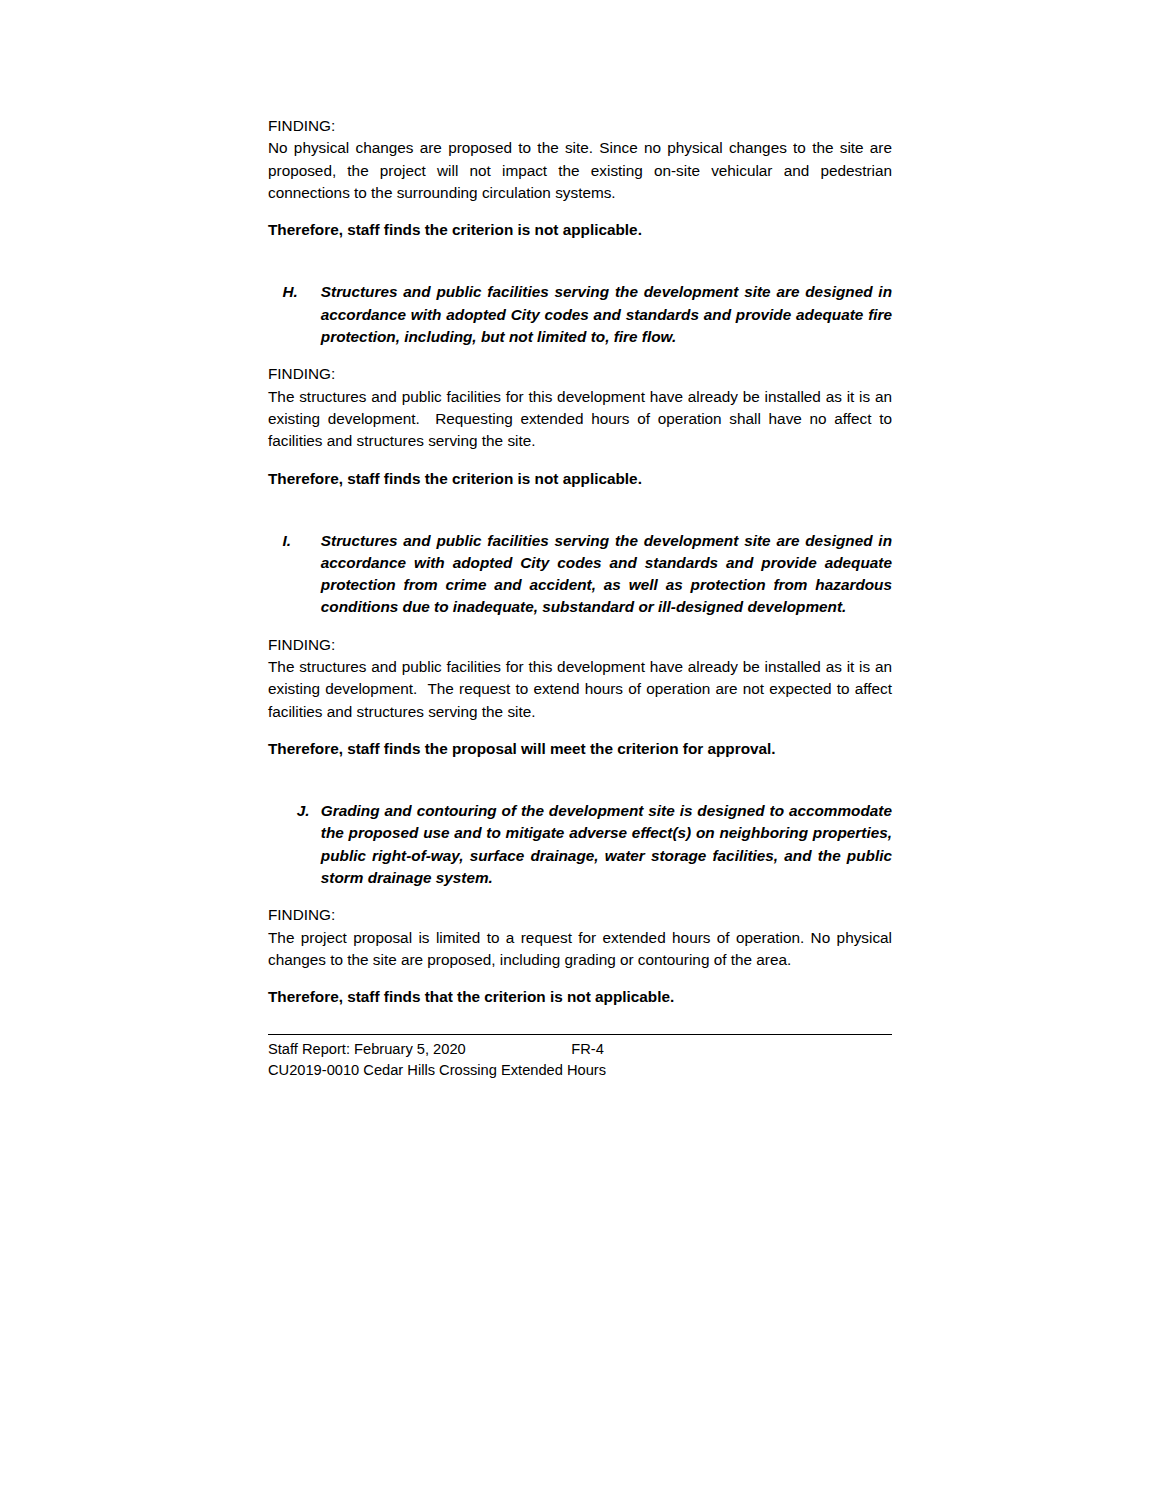FINDING:
No physical changes are proposed to the site. Since no physical changes to the site are proposed, the project will not impact the existing on-site vehicular and pedestrian connections to the surrounding circulation systems.
Therefore, staff finds the criterion is not applicable.
H.
Structures and public facilities serving the development site are designed in accordance with adopted City codes and standards and provide adequate fire protection, including, but not limited to, fire flow.
FINDING:
The structures and public facilities for this development have already be installed as it is an existing development. Requesting extended hours of operation shall have no affect to facilities and structures serving the site.
Therefore, staff finds the criterion is not applicable.
I.
Structures and public facilities serving the development site are designed in accordance with adopted City codes and standards and provide adequate protection from crime and accident, as well as protection from hazardous conditions due to inadequate, substandard or ill-designed development.
FINDING:
The structures and public facilities for this development have already be installed as it is an existing development. The request to extend hours of operation are not expected to affect facilities and structures serving the site.
Therefore, staff finds the proposal will meet the criterion for approval.
J.
Grading and contouring of the development site is designed to accommodate the proposed use and to mitigate adverse effect(s) on neighboring properties, public right-of-way, surface drainage, water storage facilities, and the public storm drainage system.
FINDING:
The project proposal is limited to a request for extended hours of operation. No physical changes to the site are proposed, including grading or contouring of the area.
Therefore, staff finds that the criterion is not applicable.
Staff Report: February 5, 2020 FR-4
CU2019-0010 Cedar Hills Crossing Extended Hours